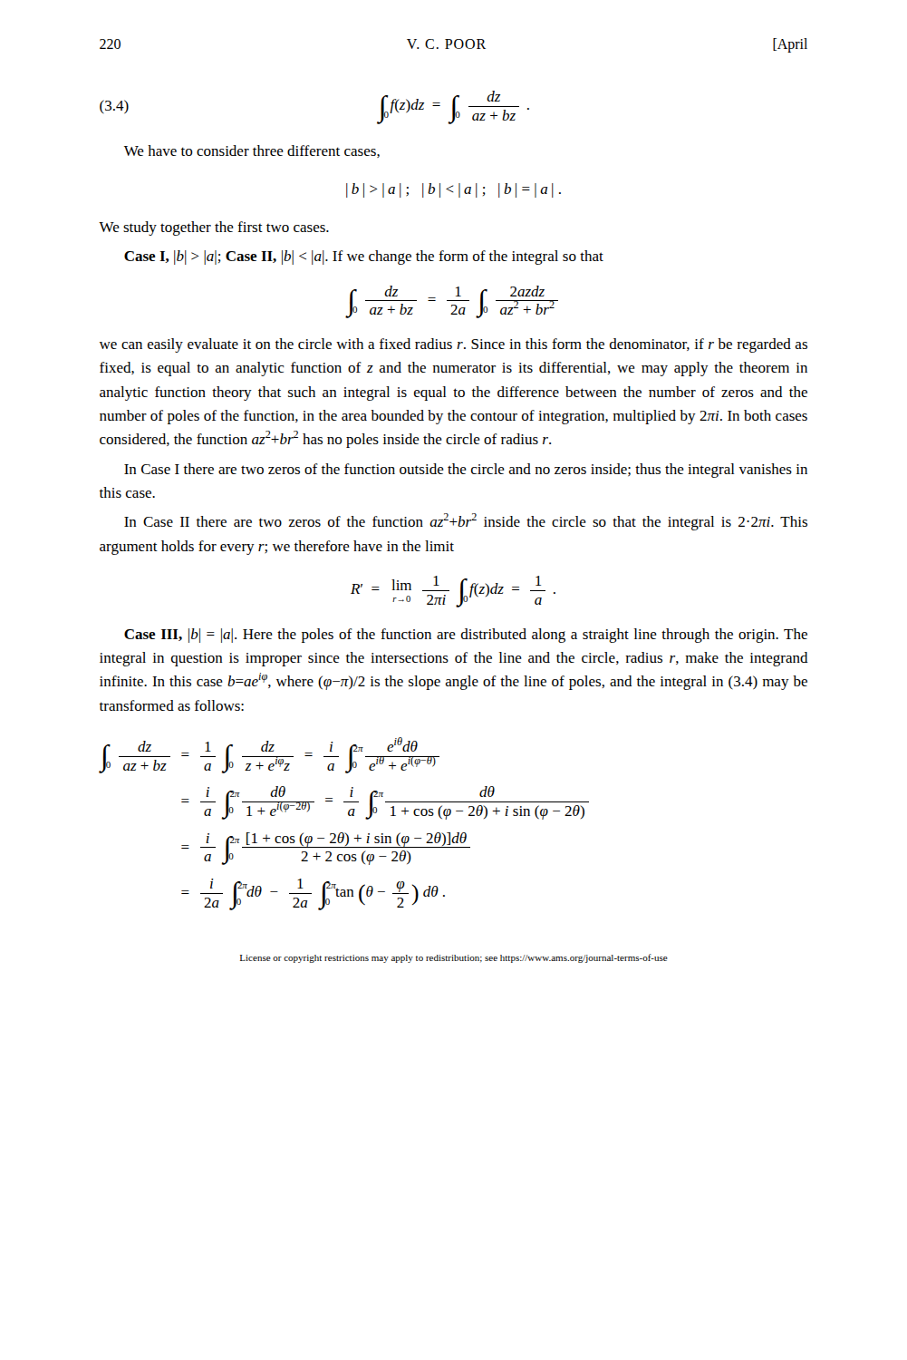220 V. C. POOR [April
(3.4) ∫0 f(z)dz = ∫0 dz az + bz .
We have to consider three different cases,
| b | > | a | ; | b | < | a | ; | b | = | a | .
We study together the first two cases.
Case I, |b| > |a|; Case II, |b| < |a|. If we change the form of the integral so that
∫0 dz az + bz = 12a ∫0 2azdz az2 + br2
we can easily evaluate it on the circle with a fixed radius r. Since in this form the denominator, if r be regarded as fixed, is equal to an analytic function of z and the numerator is its differential, we may apply the theorem in analytic function theory that such an integral is equal to the difference between the number of zeros and the number of poles of the function, in the area bounded by the contour of integration, multiplied by 2πi. In both cases considered, the function az2+br2 has no poles inside the circle of radius r.
In Case I there are two zeros of the function outside the circle and no zeros inside; thus the integral vanishes in this case.
In Case II there are two zeros of the function az2+br2 inside the circle so that the integral is 2·2πi. This argument holds for every r; we therefore have in the limit
R′ = lim r→0 12πi ∫0 f(z)dz = 1 a .
Case III, |b| = |a|. Here the poles of the function are distributed along a straight line through the origin. The integral in question is improper since the intersections of the line and the circle, radius r, make the integrand infinite. In this case b=aeiφ, where (φ−π)/2 is the slope angle of the line of poles, and the integral in (3.4) may be transformed as follows:
∫0 dz az + bz =
1 a ∫0 dz z + eiφz = ia ∫2π 0 eiθdθ eiθ + ei(φ−θ)
=
ia ∫2π 0 dθ 1 + ei(φ−2θ) = ia ∫2π 0 dθ 1 + cos (φ − 2θ) + i sin (φ − 2θ)
=
ia ∫2π 0 [1 + cos (φ − 2θ) + i sin (φ − 2θ)]dθ 2 + 2 cos (φ − 2θ)
=
i 2a ∫2π 0 dθ − 12a ∫2π 0 tan (θ − φ 2) dθ .
License or copyright restrictions may apply to redistribution; see https://www.ams.org/journal-terms-of-use